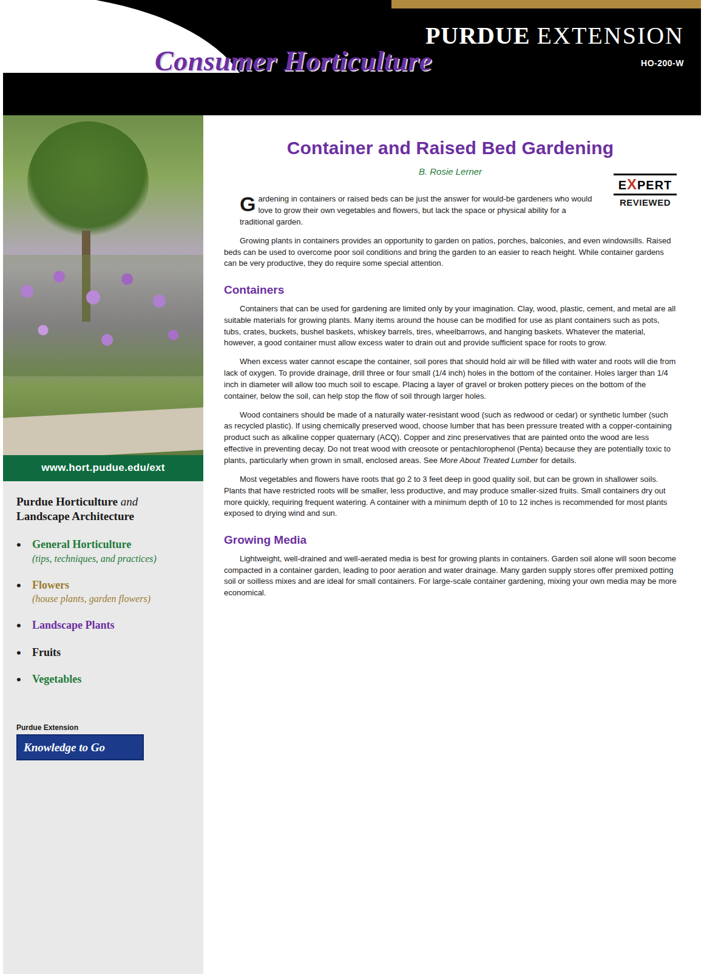PURDUE EXTENSION
HO-200-W
Consumer Horticulture
www.hort.pudue.edu/ext
Purdue Horticulture and
Landscape Architecture
General Horticulture (tips, techniques, and practices)
Flowers (house plants, garden flowers)
Landscape Plants
Fruits
Vegetables
Purdue Extension
Knowledge to Go
Container and Raised Bed Gardening
B. Rosie Lerner
EXPERT
REVIEWED
Gardening in containers or raised beds can be just the answer for would-be gardeners who would love to grow their own vegetables and flowers, but lack the space or physical ability for a traditional garden.
Growing plants in containers provides an opportunity to garden on patios, porches, balconies, and even windowsills. Raised beds can be used to overcome poor soil conditions and bring the garden to an easier to reach height. While container gardens can be very productive, they do require some special attention.
Containers
Containers that can be used for gardening are limited only by your imagination. Clay, wood, plastic, cement, and metal are all suitable materials for growing plants. Many items around the house can be modified for use as plant containers such as pots, tubs, crates, buckets, bushel baskets, whiskey barrels, tires, wheelbarrows, and hanging baskets. Whatever the material, however, a good container must allow excess water to drain out and provide sufficient space for roots to grow.
When excess water cannot escape the container, soil pores that should hold air will be filled with water and roots will die from lack of oxygen. To provide drainage, drill three or four small (1/4 inch) holes in the bottom of the container. Holes larger than 1/4 inch in diameter will allow too much soil to escape. Placing a layer of gravel or broken pottery pieces on the bottom of the container, below the soil, can help stop the flow of soil through larger holes.
Wood containers should be made of a naturally water-resistant wood (such as redwood or cedar) or synthetic lumber (such as recycled plastic). If using chemically preserved wood, choose lumber that has been pressure treated with a copper-containing product such as alkaline copper quaternary (ACQ). Copper and zinc preservatives that are painted onto the wood are less effective in preventing decay. Do not treat wood with creosote or pentachlorophenol (Penta) because they are potentially toxic to plants, particularly when grown in small, enclosed areas. See More About Treated Lumber for details.
Most vegetables and flowers have roots that go 2 to 3 feet deep in good quality soil, but can be grown in shallower soils. Plants that have restricted roots will be smaller, less productive, and may produce smaller-sized fruits. Small containers dry out more quickly, requiring frequent watering. A container with a minimum depth of 10 to 12 inches is recommended for most plants exposed to drying wind and sun.
Growing Media
Lightweight, well-drained and well-aerated media is best for growing plants in containers. Garden soil alone will soon become compacted in a container garden, leading to poor aeration and water drainage. Many garden supply stores offer premixed potting soil or soilless mixes and are ideal for small containers. For large-scale container gardening, mixing your own media may be more economical.